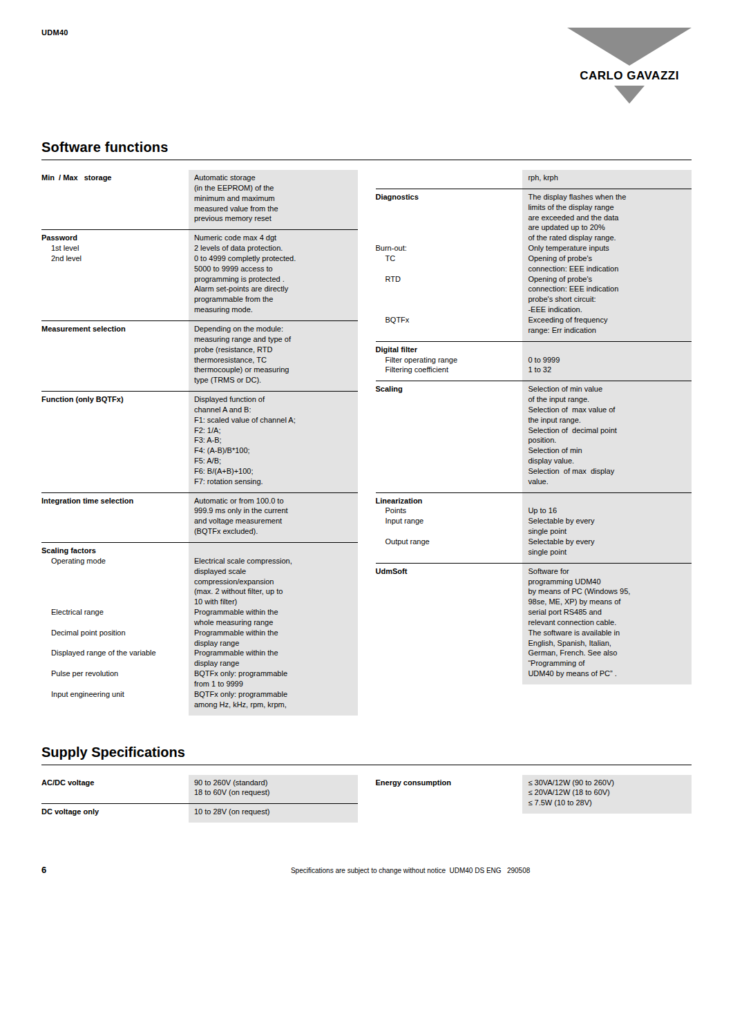UDM40
CARLO GAVAZZI
Software functions
| Min / Max storage | Automatic storage (in the EEPROM) of the minimum and maximum measured value from the previous memory reset |
| Password 1st level 2nd level | Numeric code max 4 dgt 2 levels of data protection. 0 to 4999 completly protected. 5000 to 9999 access to programming is protected . Alarm set-points are directly programmable from the measuring mode. |
| Measurement selection | Depending on the module: measuring range and type of probe (resistance, RTD thermoresistance, TC thermocouple) or measuring type (TRMS or DC). |
| Function (only BQTFx) | Displayed function of channel A and B: F1: scaled value of channel A; F2: 1/A; F3: A-B; F4: (A-B)/B*100; F5: A/B; F6: B/(A+B)+100; F7: rotation sensing. |
| Integration time selection | Automatic or from 100.0 to 999.9 ms only in the current and voltage measurement (BQTFx excluded). |
| Scaling factors Operating mode Electrical range Decimal point position Displayed range of the variable Pulse per revolution Input engineering unit | Electrical scale compression, displayed scale compression/expansion (max. 2 without filter, up to 10 with filter) Programmable within the whole measuring range Programmable within the display range Programmable within the display range BQTFx only: programmable from 1 to 9999 BQTFx only: programmable among Hz, kHz, rpm, krpm, |
| | rph, krph |
| Diagnostics Burn-out: TC RTD BQTFx | The display flashes when the limits of the display range are exceeded and the data are updated up to 20% of the rated display range. Only temperature inputs Opening of probe's connection: EEE indication Opening of probe's connection: EEE indication probe's short circuit: -EEE indication. Exceeding of frequency range: Err indication |
| Digital filter Filter operating range Filtering coefficient | 0 to 9999 1 to 32 |
| Scaling | Selection of min value of the input range. Selection of max value of the input range. Selection of decimal point position. Selection of min display value. Selection of max display value. |
| Linearization Points Input range Output range | Up to 16 Selectable by every single point Selectable by every single point |
| UdmSoft | Software for programming UDM40 by means of PC (Windows 95, 98se, ME, XP) by means of serial port RS485 and relevant connection cable. The software is available in English, Spanish, Italian, German, French. See also “Programming of UDM40 by means of PC” . |
Supply Specifications
| AC/DC voltage | 90 to 260V (standard) 18 to 60V (on request) |
| DC voltage only | 10 to 28V (on request) |
| Energy consumption | ≤ 30VA/12W (90 to 260V) ≤ 20VA/12W (18 to 60V) ≤ 7.5W (10 to 28V) |
6
Specifications are subject to change without notice UDM40 DS ENG 290508